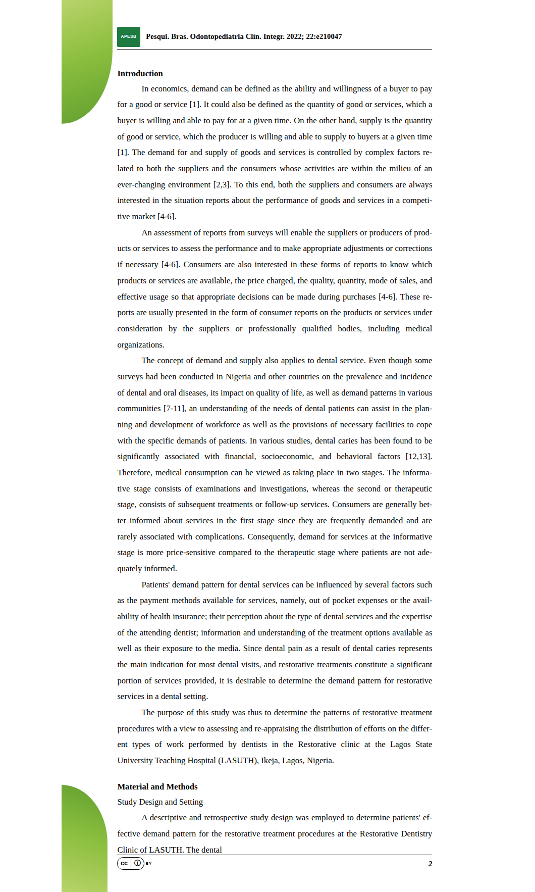APESB
Pesqui. Bras. Odontopediatria Clín. Integr. 2022; 22:e210047
Introduction
In economics, demand can be defined as the ability and willingness of a buyer to pay for a good or service [1]. It could also be defined as the quantity of good or services, which a buyer is willing and able to pay for at a given time. On the other hand, supply is the quantity of good or service, which the producer is willing and able to supply to buyers at a given time [1]. The demand for and supply of goods and services is controlled by complex factors related to both the suppliers and the consumers whose activities are within the milieu of an ever-changing environment [2,3]. To this end, both the suppliers and consumers are always interested in the situation reports about the performance of goods and services in a competitive market [4-6].
An assessment of reports from surveys will enable the suppliers or producers of products or services to assess the performance and to make appropriate adjustments or corrections if necessary [4-6]. Consumers are also interested in these forms of reports to know which products or services are available, the price charged, the quality, quantity, mode of sales, and effective usage so that appropriate decisions can be made during purchases [4-6]. These reports are usually presented in the form of consumer reports on the products or services under consideration by the suppliers or professionally qualified bodies, including medical organizations.
The concept of demand and supply also applies to dental service. Even though some surveys had been conducted in Nigeria and other countries on the prevalence and incidence of dental and oral diseases, its impact on quality of life, as well as demand patterns in various communities [7-11], an understanding of the needs of dental patients can assist in the planning and development of workforce as well as the provisions of necessary facilities to cope with the specific demands of patients. In various studies, dental caries has been found to be significantly associated with financial, socioeconomic, and behavioral factors [12,13]. Therefore, medical consumption can be viewed as taking place in two stages. The informative stage consists of examinations and investigations, whereas the second or therapeutic stage, consists of subsequent treatments or follow-up services. Consumers are generally better informed about services in the first stage since they are frequently demanded and are rarely associated with complications. Consequently, demand for services at the informative stage is more price-sensitive compared to the therapeutic stage where patients are not adequately informed.
Patients' demand pattern for dental services can be influenced by several factors such as the payment methods available for services, namely, out of pocket expenses or the availability of health insurance; their perception about the type of dental services and the expertise of the attending dentist; information and understanding of the treatment options available as well as their exposure to the media. Since dental pain as a result of dental caries represents the main indication for most dental visits, and restorative treatments constitute a significant portion of services provided, it is desirable to determine the demand pattern for restorative services in a dental setting.
The purpose of this study was thus to determine the patterns of restorative treatment procedures with a view to assessing and re-appraising the distribution of efforts on the different types of work performed by dentists in the Restorative clinic at the Lagos State University Teaching Hospital (LASUTH), Ikeja, Lagos, Nigeria.
Material and Methods
Study Design and Setting
A descriptive and retrospective study design was employed to determine patients' effective demand pattern for the restorative treatment procedures at the Restorative Dentistry Clinic of LASUTH. The dental
cc ⓘ
BY
2